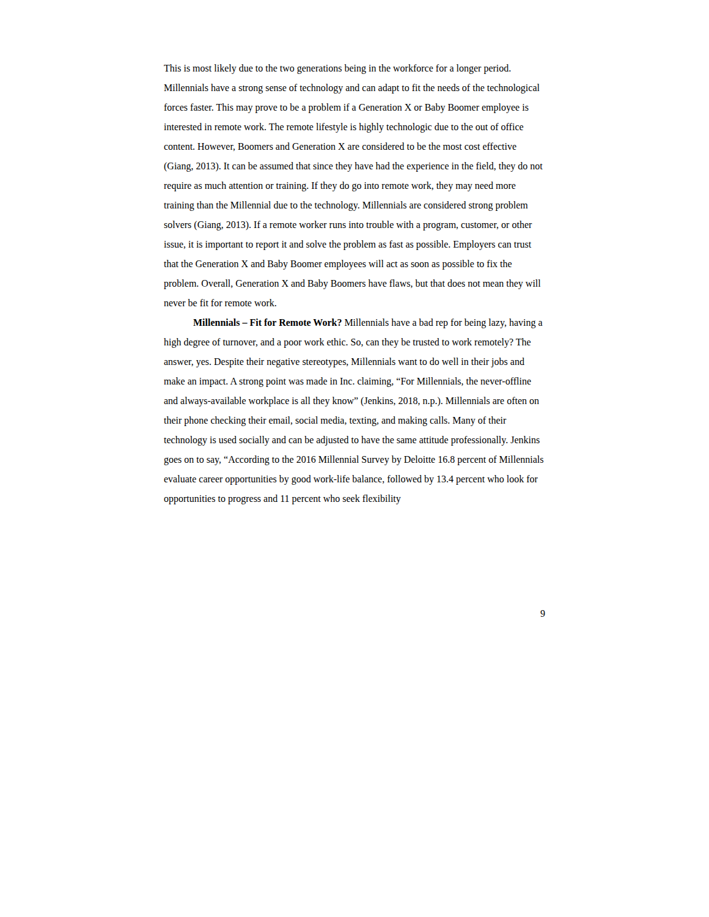This is most likely due to the two generations being in the workforce for a longer period. Millennials have a strong sense of technology and can adapt to fit the needs of the technological forces faster. This may prove to be a problem if a Generation X or Baby Boomer employee is interested in remote work. The remote lifestyle is highly technologic due to the out of office content. However, Boomers and Generation X are considered to be the most cost effective (Giang, 2013). It can be assumed that since they have had the experience in the field, they do not require as much attention or training. If they do go into remote work, they may need more training than the Millennial due to the technology. Millennials are considered strong problem solvers (Giang, 2013). If a remote worker runs into trouble with a program, customer, or other issue, it is important to report it and solve the problem as fast as possible. Employers can trust that the Generation X and Baby Boomer employees will act as soon as possible to fix the problem. Overall, Generation X and Baby Boomers have flaws, but that does not mean they will never be fit for remote work.
Millennials – Fit for Remote Work? Millennials have a bad rep for being lazy, having a high degree of turnover, and a poor work ethic. So, can they be trusted to work remotely? The answer, yes. Despite their negative stereotypes, Millennials want to do well in their jobs and make an impact. A strong point was made in Inc. claiming, “For Millennials, the never-offline and always-available workplace is all they know” (Jenkins, 2018, n.p.). Millennials are often on their phone checking their email, social media, texting, and making calls. Many of their technology is used socially and can be adjusted to have the same attitude professionally. Jenkins goes on to say, “According to the 2016 Millennial Survey by Deloitte 16.8 percent of Millennials evaluate career opportunities by good work-life balance, followed by 13.4 percent who look for opportunities to progress and 11 percent who seek flexibility
9